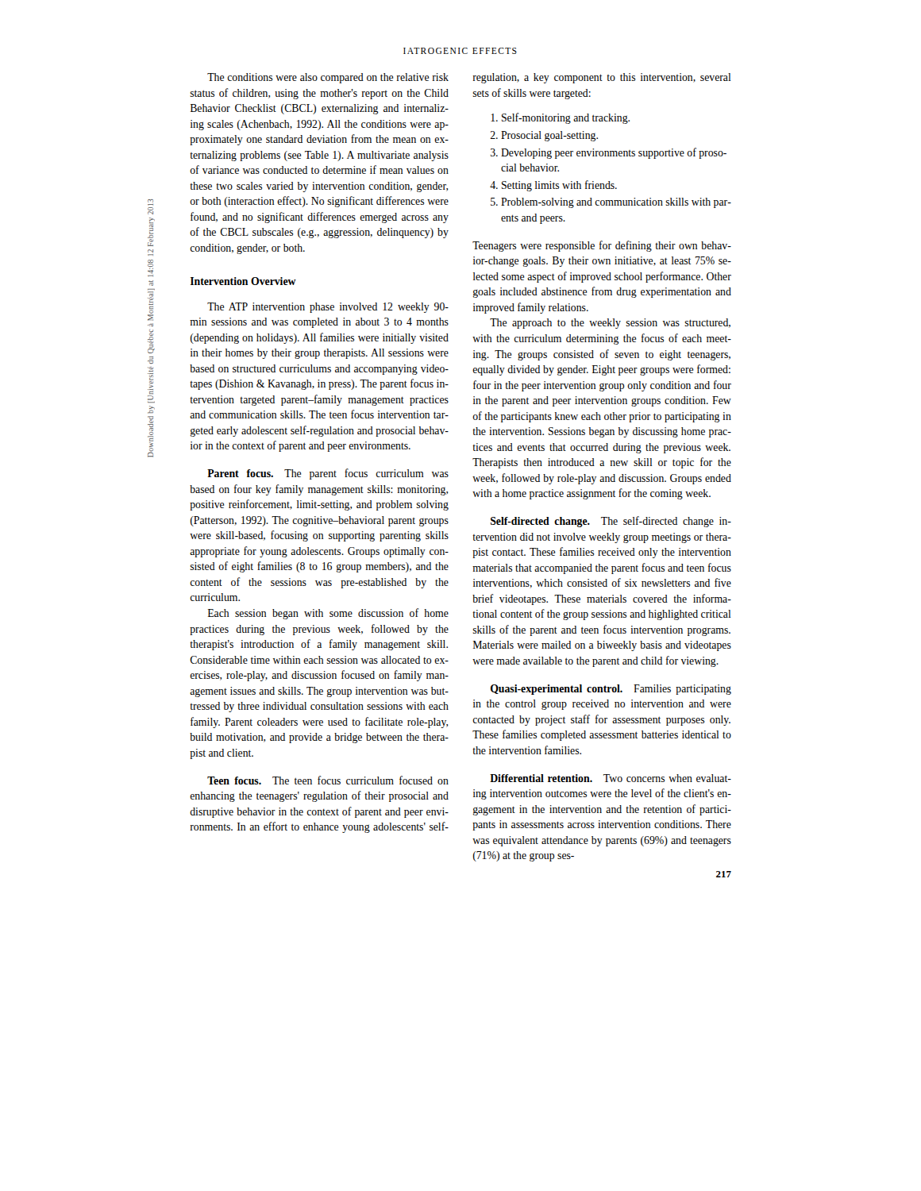Downloaded by [Université du Québec à Montréal] at 14:08 12 February 2013
IATROGENIC EFFECTS
The conditions were also compared on the relative risk status of children, using the mother's report on the Child Behavior Checklist (CBCL) externalizing and internalizing scales (Achenbach, 1992). All the conditions were approximately one standard deviation from the mean on externalizing problems (see Table 1). A multivariate analysis of variance was conducted to determine if mean values on these two scales varied by intervention condition, gender, or both (interaction effect). No significant differences were found, and no significant differences emerged across any of the CBCL subscales (e.g., aggression, delinquency) by condition, gender, or both.
Intervention Overview
The ATP intervention phase involved 12 weekly 90-min sessions and was completed in about 3 to 4 months (depending on holidays). All families were initially visited in their homes by their group therapists. All sessions were based on structured curriculums and accompanying videotapes (Dishion & Kavanagh, in press). The parent focus intervention targeted parent–family management practices and communication skills. The teen focus intervention targeted early adolescent self-regulation and prosocial behavior in the context of parent and peer environments.
Parent focus. The parent focus curriculum was based on four key family management skills: monitoring, positive reinforcement, limit-setting, and problem solving (Patterson, 1992). The cognitive–behavioral parent groups were skill-based, focusing on supporting parenting skills appropriate for young adolescents. Groups optimally consisted of eight families (8 to 16 group members), and the content of the sessions was pre-established by the curriculum.
Each session began with some discussion of home practices during the previous week, followed by the therapist's introduction of a family management skill. Considerable time within each session was allocated to exercises, role-play, and discussion focused on family management issues and skills. The group intervention was buttressed by three individual consultation sessions with each family. Parent coleaders were used to facilitate role-play, build motivation, and provide a bridge between the therapist and client.
Teen focus. The teen focus curriculum focused on enhancing the teenagers' regulation of their prosocial and disruptive behavior in the context of parent and peer environments. In an effort to enhance young adolescents' self-regulation, a key component to this intervention, several sets of skills were targeted:
Self-monitoring and tracking.
Prosocial goal-setting.
Developing peer environments supportive of prosocial behavior.
Setting limits with friends.
Problem-solving and communication skills with parents and peers.
Teenagers were responsible for defining their own behavior-change goals. By their own initiative, at least 75% selected some aspect of improved school performance. Other goals included abstinence from drug experimentation and improved family relations.
The approach to the weekly session was structured, with the curriculum determining the focus of each meeting. The groups consisted of seven to eight teenagers, equally divided by gender. Eight peer groups were formed: four in the peer intervention group only condition and four in the parent and peer intervention groups condition. Few of the participants knew each other prior to participating in the intervention. Sessions began by discussing home practices and events that occurred during the previous week. Therapists then introduced a new skill or topic for the week, followed by role-play and discussion. Groups ended with a home practice assignment for the coming week.
Self-directed change. The self-directed change intervention did not involve weekly group meetings or therapist contact. These families received only the intervention materials that accompanied the parent focus and teen focus interventions, which consisted of six newsletters and five brief videotapes. These materials covered the informational content of the group sessions and highlighted critical skills of the parent and teen focus intervention programs. Materials were mailed on a biweekly basis and videotapes were made available to the parent and child for viewing.
Quasi-experimental control. Families participating in the control group received no intervention and were contacted by project staff for assessment purposes only. These families completed assessment batteries identical to the intervention families.
Differential retention. Two concerns when evaluating intervention outcomes were the level of the client's engagement in the intervention and the retention of participants in assessments across intervention conditions. There was equivalent attendance by parents (69%) and teenagers (71%) at the group ses-
217